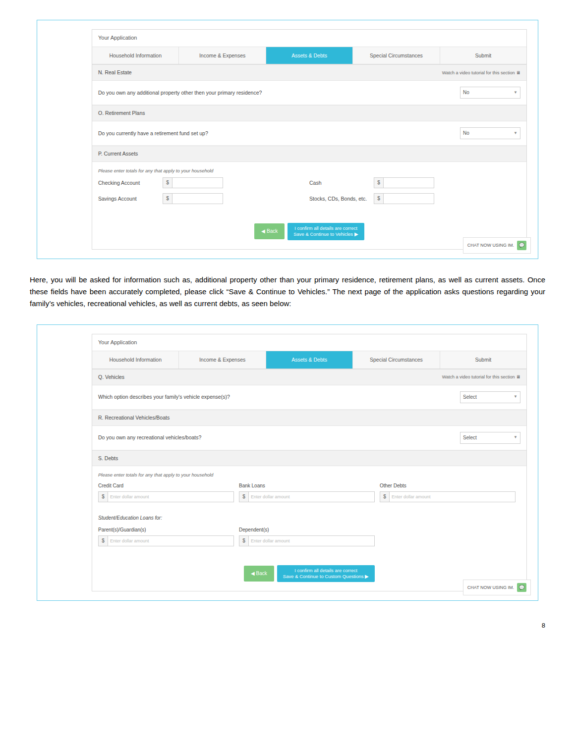Your Application
Household Information
Income & Expenses
Assets & Debts
Special Circumstances
Submit
N. Real Estate Watch a video tutorial for this section 🖥
Do you own any additional property other then your primary residence? No▼
O. Retirement Plans
Do you currently have a retirement fund set up? No▼
P. Current Assets
Please enter totals for any that apply to your household
Checking Account $
Cash $
Savings Account $
Stocks, CDs, Bonds, etc. $
◀ Back I confirm all details are correct
Save & Continue to Vehicles ▶
CHAT NOW USING IM.💬
Here, you will be asked for information such as, additional property other than your primary residence, retirement plans, as well as current assets. Once these fields have been accurately completed, please click “Save & Continue to Vehicles.” The next page of the application asks questions regarding your family’s vehicles, recreational vehicles, as well as current debts, as seen below:
Your Application
Household Information
Income & Expenses
Assets & Debts
Special Circumstances
Submit
Q. Vehicles Watch a video tutorial for this section 🖥
Which option describes your family's vehicle expense(s)? Select▼
R. Recreational Vehicles/Boats
Do you own any recreational vehicles/boats? Select▼
S. Debts
Please enter totals for any that apply to your household
Credit Card
$Enter dollar amount
Bank Loans
$Enter dollar amount
Other Debts
$Enter dollar amount
Student/Education Loans for:
Parent(s)/Guardian(s)
$Enter dollar amount
Dependent(s)
$Enter dollar amount
◀ Back I confirm all details are correct
Save & Continue to Custom Questions ▶
CHAT NOW USING IM.💬
8